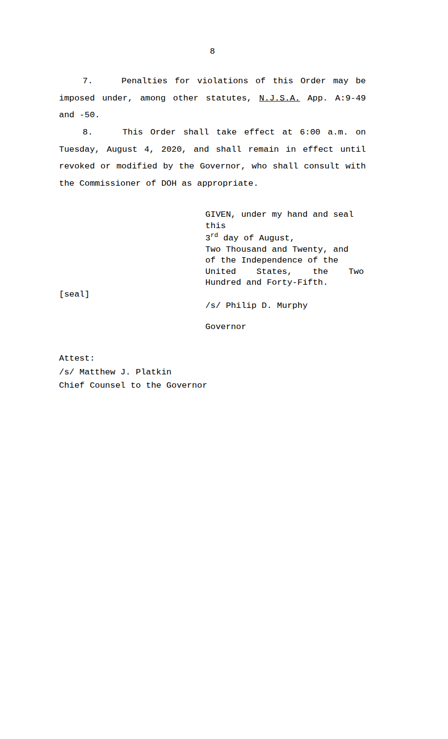8
7. Penalties for violations of this Order may be imposed under, among other statutes, N.J.S.A. App. A:9-49 and -50.
8. This Order shall take effect at 6:00 a.m. on Tuesday, August 4, 2020, and shall remain in effect until revoked or modified by the Governor, who shall consult with the Commissioner of DOH as appropriate.
GIVEN, under my hand and seal this
3rd day of August,
Two Thousand and Twenty, and
of the Independence of the
United States, the Two
Hundred and Forty-Fifth.
[seal]
/s/ Philip D. Murphy
Governor
Attest:
/s/ Matthew J. Platkin
Chief Counsel to the Governor